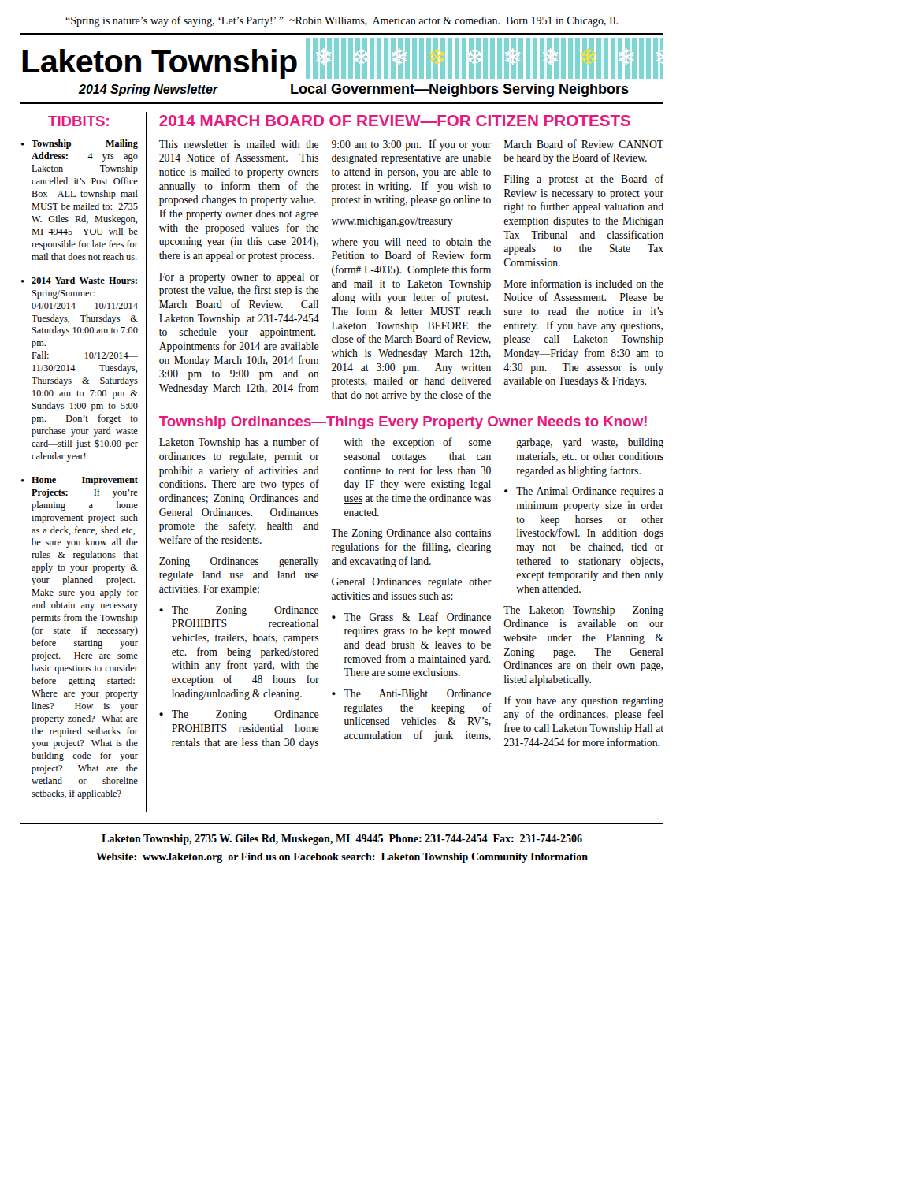“Spring is nature’s way of saying, ‘Let’s Party!’ ” ~Robin Williams, American actor & comedian. Born 1951 in Chicago, Il.
Laketon Township
❄ ❄ ❄ ❄ ❄ ❄ ❄ ❄ ❄ ❄ ❄ ❄ ❄
2014 Spring Newsletter
Local Government—Neighbors Serving Neighbors
TIDBITS:
Township Mailing Address: 4 yrs ago Laketon Township cancelled it’s Post Office Box—ALL township mail MUST be mailed to: 2735 W. Giles Rd, Muskegon, MI 49445 YOU will be responsible for late fees for mail that does not reach us.
2014 Yard Waste Hours: Spring/Summer: 04/01/2014— 10/11/2014 Tuesdays, Thursdays & Saturdays 10:00 am to 7:00 pm.
Fall: 10/12/2014—11/30/2014 Tuesdays, Thursdays & Saturdays 10:00 am to 7:00 pm & Sundays 1:00 pm to 5:00 pm. Don’t forget to purchase your yard waste card—still just $10.00 per calendar year!
Home Improvement Projects: If you’re planning a home improvement project such as a deck, fence, shed etc, be sure you know all the rules & regulations that apply to your property & your planned project. Make sure you apply for and obtain any necessary permits from the Township (or state if necessary) before starting your project. Here are some basic questions to consider before getting started: Where are your property lines? How is your property zoned? What are the required setbacks for your project? What is the building code for your project? What are the wetland or shoreline setbacks, if applicable?
2014 MARCH BOARD OF REVIEW—FOR CITIZEN PROTESTS
This newsletter is mailed with the 2014 Notice of Assessment. This notice is mailed to property owners annually to inform them of the proposed changes to property value. If the property owner does not agree with the proposed values for the upcoming year (in this case 2014), there is an appeal or protest process.
For a property owner to appeal or protest the value, the first step is the March Board of Review. Call Laketon Township at 231-744-2454 to schedule your appointment. Appointments for 2014 are available on Monday March 10th, 2014 from 3:00 pm to 9:00 pm and on Wednesday March 12th, 2014 from 9:00 am to 3:00 pm. If you or your designated representative are unable to attend in person, you are able to protest in writing. If you wish to protest in writing, please go online to
www.michigan.gov/treasury
where you will need to obtain the Petition to Board of Review form (form# L-4035). Complete this form and mail it to Laketon Township along with your letter of protest. The form & letter MUST reach Laketon Township BEFORE the close of the March Board of Review, which is Wednesday March 12th, 2014 at 3:00 pm. Any written protests, mailed or hand delivered that do not arrive by the close of the March Board of Review CANNOT be heard by the Board of Review.
Filing a protest at the Board of Review is necessary to protect your right to further appeal valuation and exemption disputes to the Michigan Tax Tribunal and classification appeals to the State Tax Commission.
More information is included on the Notice of Assessment. Please be sure to read the notice in it’s entirety. If you have any questions, please call Laketon Township Monday—Friday from 8:30 am to 4:30 pm. The assessor is only available on Tuesdays & Fridays.
Township Ordinances—Things Every Property Owner Needs to Know!
Laketon Township has a number of ordinances to regulate, permit or prohibit a variety of activities and conditions. There are two types of ordinances; Zoning Ordinances and General Ordinances. Ordinances promote the safety, health and welfare of the residents.
Zoning Ordinances generally regulate land use and land use activities. For example:
The Zoning Ordinance PROHIBITS recreational vehicles, trailers, boats, campers etc. from being parked/stored within any front yard, with the exception of 48 hours for loading/unloading & cleaning.
The Zoning Ordinance PROHIBITS residential home rentals that are less than 30 days with the exception of some seasonal cottages that can continue to rent for less than 30 day IF they were existing legal uses at the time the ordinance was enacted.
The Zoning Ordinance also contains regulations for the filling, clearing and excavating of land.
General Ordinances regulate other activities and issues such as:
The Grass & Leaf Ordinance requires grass to be kept mowed and dead brush & leaves to be removed from a maintained yard. There are some exclusions.
The Anti-Blight Ordinance regulates the keeping of unlicensed vehicles & RV’s, accumulation of junk items, garbage, yard waste, building materials, etc. or other conditions regarded as blighting factors.
The Animal Ordinance requires a minimum property size in order to keep horses or other livestock/fowl. In addition dogs may not be chained, tied or tethered to stationary objects, except temporarily and then only when attended.
The Laketon Township Zoning Ordinance is available on our website under the Planning & Zoning page. The General Ordinances are on their own page, listed alphabetically.
If you have any question regarding any of the ordinances, please feel free to call Laketon Township Hall at 231-744-2454 for more information.
Laketon Township, 2735 W. Giles Rd, Muskegon, MI 49445 Phone: 231-744-2454 Fax: 231-744-2506
Website: www.laketon.org or Find us on Facebook search: Laketon Township Community Information